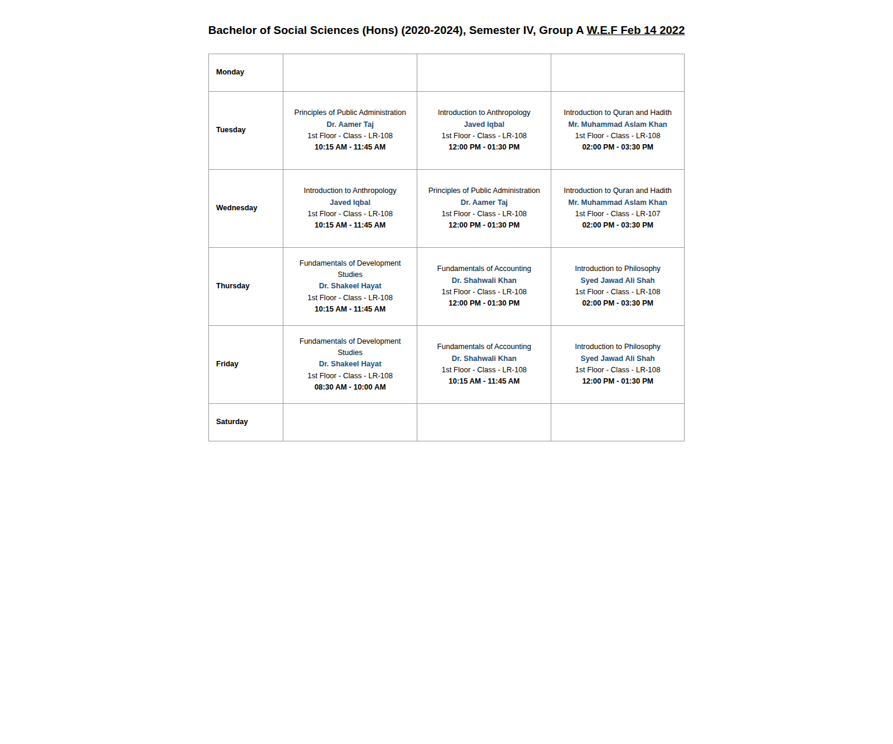Bachelor of Social Sciences (Hons) (2020-2024), Semester IV, Group A W.E.F Feb 14 2022
| Monday | | | |
| Tuesday | Principles of Public Administration Dr. Aamer Taj 1st Floor - Class - LR-108 10:15 AM - 11:45 AM | Introduction to Anthropology Javed Iqbal 1st Floor - Class - LR-108 12:00 PM - 01:30 PM | Introduction to Quran and Hadith Mr. Muhammad Aslam Khan 1st Floor - Class - LR-108 02:00 PM - 03:30 PM |
| Wednesday | Introduction to Anthropology Javed Iqbal 1st Floor - Class - LR-108 10:15 AM - 11:45 AM | Principles of Public Administration Dr. Aamer Taj 1st Floor - Class - LR-108 12:00 PM - 01:30 PM | Introduction to Quran and Hadith Mr. Muhammad Aslam Khan 1st Floor - Class - LR-107 02:00 PM - 03:30 PM |
| Thursday | Fundamentals of Development Studies Dr. Shakeel Hayat 1st Floor - Class - LR-108 10:15 AM - 11:45 AM | Fundamentals of Accounting Dr. Shahwali Khan 1st Floor - Class - LR-108 12:00 PM - 01:30 PM | Introduction to Philosophy Syed Jawad Ali Shah 1st Floor - Class - LR-108 02:00 PM - 03:30 PM |
| Friday | Fundamentals of Development Studies Dr. Shakeel Hayat 1st Floor - Class - LR-108 08:30 AM - 10:00 AM | Fundamentals of Accounting Dr. Shahwali Khan 1st Floor - Class - LR-108 10:15 AM - 11:45 AM | Introduction to Philosophy Syed Jawad Ali Shah 1st Floor - Class - LR-108 12:00 PM - 01:30 PM |
| Saturday | | | |